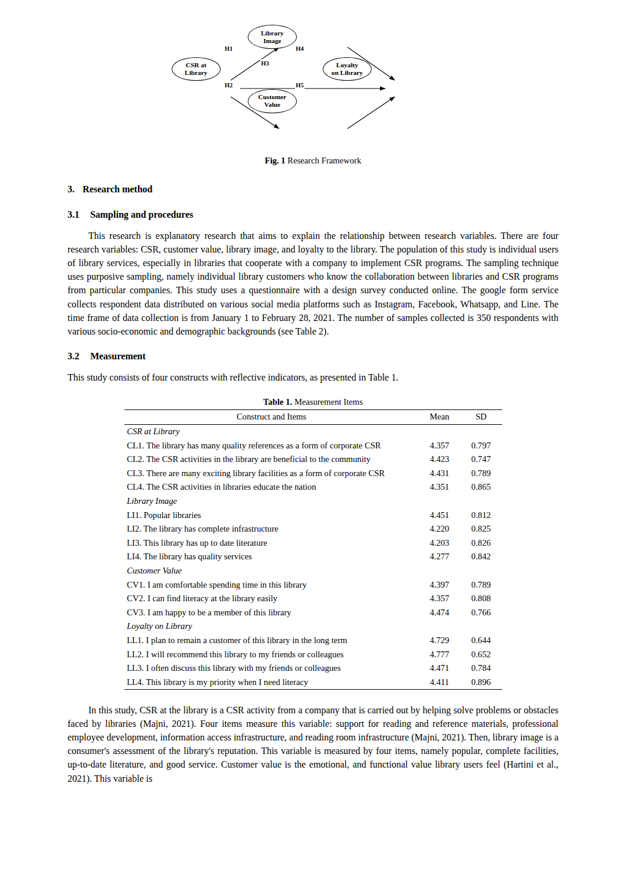CSR at
Library
Library
Image
Customer
Value
Loyalty
on Library
H1 H2 H3 H4 H5
Fig. 1 Research Framework
3. Research method
3.1 Sampling and procedures
This research is explanatory research that aims to explain the relationship between research variables. There are four research variables: CSR, customer value, library image, and loyalty to the library. The population of this study is individual users of library services, especially in libraries that cooperate with a company to implement CSR programs. The sampling technique uses purposive sampling, namely individual library customers who know the collaboration between libraries and CSR programs from particular companies. This study uses a questionnaire with a design survey conducted online. The google form service collects respondent data distributed on various social media platforms such as Instagram, Facebook, Whatsapp, and Line. The time frame of data collection is from January 1 to February 28, 2021. The number of samples collected is 350 respondents with various socio-economic and demographic backgrounds (see Table 2).
3.2 Measurement
This study consists of four constructs with reflective indicators, as presented in Table 1.
Table 1. Measurement Items
| Construct and Items | Mean | SD |
| --- | --- | --- |
| CSR at Library |
| CL1. The library has many quality references as a form of corporate CSR | 4.357 | 0.797 |
| CL2. The CSR activities in the library are beneficial to the community | 4.423 | 0.747 |
| CL3. There are many exciting library facilities as a form of corporate CSR | 4.431 | 0.789 |
| CL4. The CSR activities in libraries educate the nation | 4.351 | 0.865 |
| Library Image |
| LI1. Popular libraries | 4.451 | 0.812 |
| LI2. The library has complete infrastructure | 4.220 | 0.825 |
| LI3. This library has up to date literature | 4.203 | 0.826 |
| LI4. The library has quality services | 4.277 | 0.842 |
| Customer Value |
| CV1. I am comfortable spending time in this library | 4.397 | 0.789 |
| CV2. I can find literacy at the library easily | 4.357 | 0.808 |
| CV3. I am happy to be a member of this library | 4.474 | 0.766 |
| Loyalty on Library |
| LL1. I plan to remain a customer of this library in the long term | 4.729 | 0.644 |
| LL2. I will recommend this library to my friends or colleagues | 4.777 | 0.652 |
| LL3. I often discuss this library with my friends or colleagues | 4.471 | 0.784 |
| LL4. This library is my priority when I need literacy | 4.411 | 0.896 |
In this study, CSR at the library is a CSR activity from a company that is carried out by helping solve problems or obstacles faced by libraries (Majni, 2021). Four items measure this variable: support for reading and reference materials, professional employee development, information access infrastructure, and reading room infrastructure (Majni, 2021). Then, library image is a consumer's assessment of the library's reputation. This variable is measured by four items, namely popular, complete facilities, up-to-date literature, and good service. Customer value is the emotional, and functional value library users feel (Hartini et al., 2021). This variable is